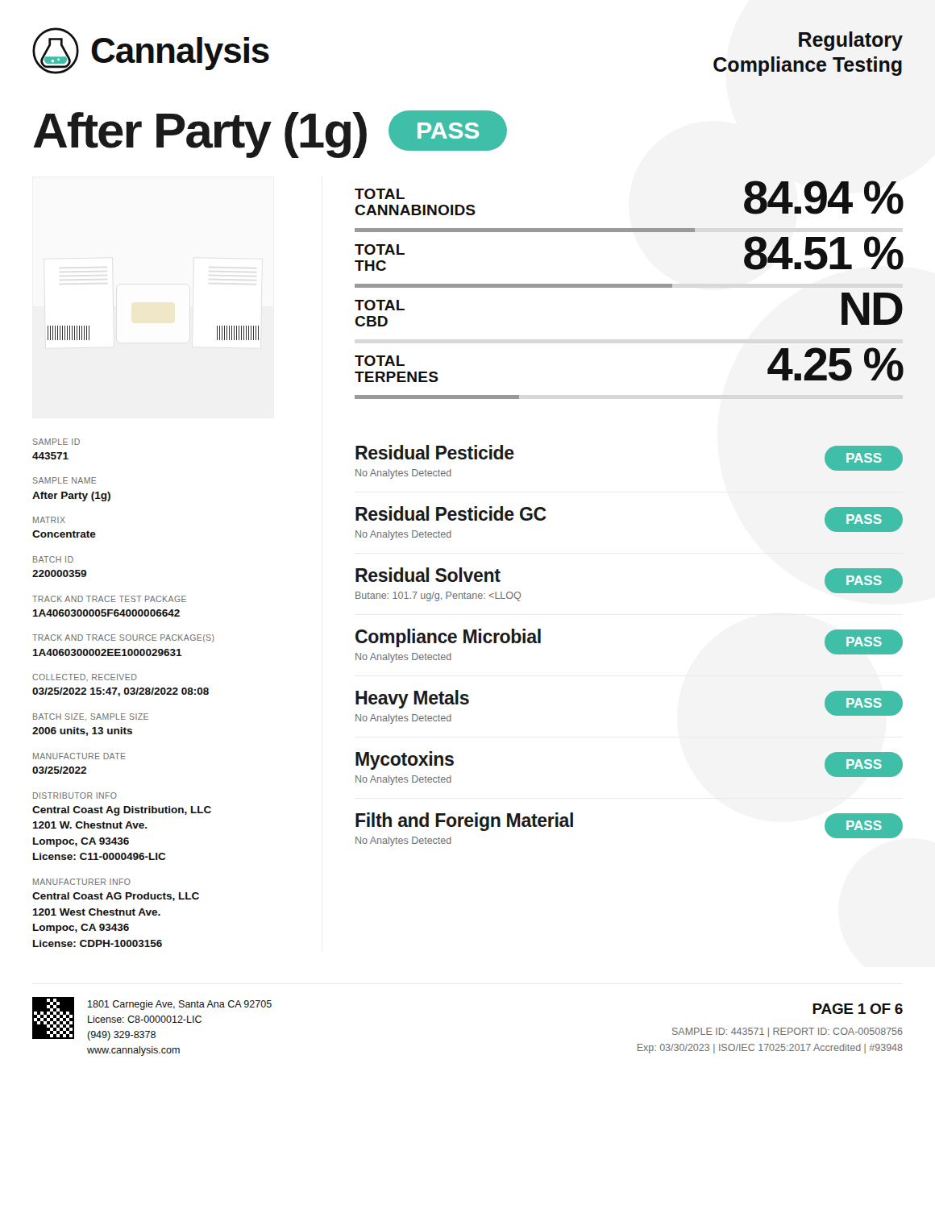Cannalysis
Regulatory
Compliance Testing
After Party (1g) PASS
SAMPLE ID
443571
SAMPLE NAME
After Party (1g)
MATRIX
Concentrate
BATCH ID
220000359
TRACK AND TRACE TEST PACKAGE
1A4060300005F64000006642
TRACK AND TRACE SOURCE PACKAGE(S)
1A4060300002EE1000029631
COLLECTED, RECEIVED
03/25/2022 15:47, 03/28/2022 08:08
BATCH SIZE, SAMPLE SIZE
2006 units, 13 units
MANUFACTURE DATE
03/25/2022
DISTRIBUTOR INFO
Central Coast Ag Distribution, LLC
1201 W. Chestnut Ave.
Lompoc, CA 93436
License: C11-0000496-LIC
MANUFACTURER INFO
Central Coast AG Products, LLC
1201 West Chestnut Ave.
Lompoc, CA 93436
License: CDPH-10003156
TotalCannabinoids
84.94 %
TotalTHC
84.51 %
TotalCBD
ND
TotalTerpenes
4.25 %
Residual Pesticide
No Analytes Detected
PASS
Residual Pesticide GC
No Analytes Detected
PASS
Residual Solvent
Butane: 101.7 ug/g, Pentane: <LLOQ
PASS
Compliance Microbial
No Analytes Detected
PASS
Heavy Metals
No Analytes Detected
PASS
Mycotoxins
No Analytes Detected
PASS
Filth and Foreign Material
No Analytes Detected
PASS
1801 Carnegie Ave, Santa Ana CA 92705
License: C8-0000012-LIC
(949) 329-8378
www.cannalysis.com
PAGE 1 OF 6
SAMPLE ID: 443571 | REPORT ID: COA-00508756
Exp: 03/30/2023 | ISO/IEC 17025:2017 Accredited | #93948